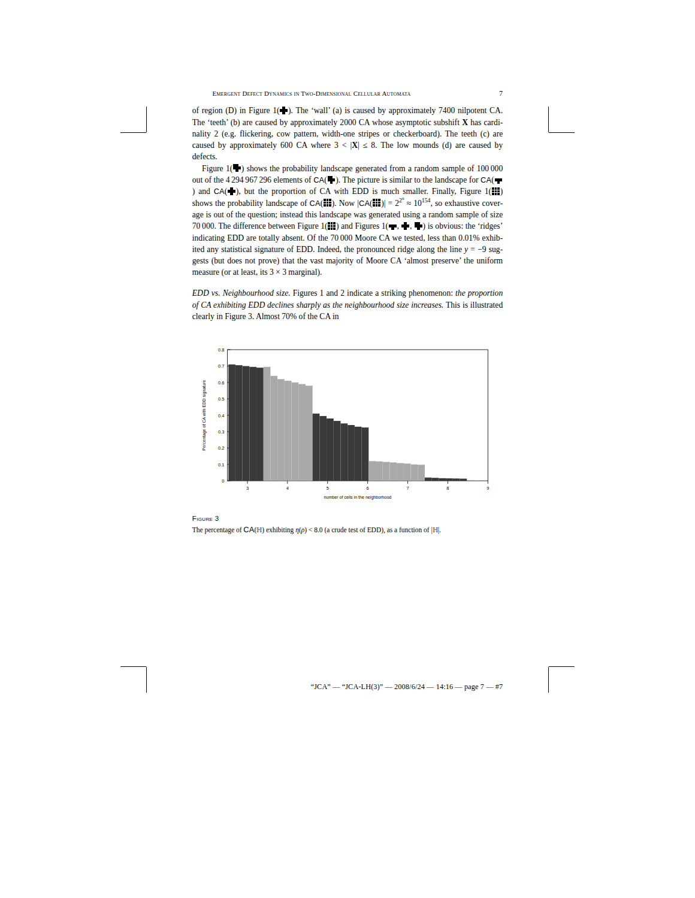Emergent Defect Dynamics in Two-Dimensional Cellular Automata 7
of region (D) in Figure 1( ). The ‘wall’ (a) is caused by approximately 7400 nilpotent CA. The ‘teeth’ (b) are caused by approximately 2000 CA whose asymptotic subshift X has cardinality 2 (e.g. flickering, cow pattern, width-one stripes or checkerboard). The teeth (c) are caused by approximately 600 CA where 3 < |X| ≤ 8. The low mounds (d) are caused by defects.
Figure 1( ) shows the probability landscape generated from a random sample of 100 000 out of the 4 294 967 296 elements of CA( ). The picture is similar to the landscape for CA( ) and CA( ), but the proportion of CA with EDD is much smaller. Finally, Figure 1( ) shows the probability landscape of CA( ). Now |CA( )| = 229 ≈ 10154, so exhaustive coverage is out of the question; instead this landscape was generated using a random sample of size 70 000. The difference between Figure 1( ) and Figures 1( , , ) is obvious: the ‘ridges’ indicating EDD are totally absent. Of the 70 000 Moore CA we tested, less than 0.01% exhibited any statistical signature of EDD. Indeed, the pronounced ridge along the line y = −9 suggests (but does not prove) that the vast majority of Moore CA ‘almost preserve’ the uniform measure (or at least, its 3 × 3 marginal).
EDD vs. Neighbourhood size. Figures 1 and 2 indicate a striking phenomenon: the proportion of CA exhibiting EDD declines sharply as the neighbourhood size increases. This is illustrated clearly in Figure 3. Almost 70% of the CA in
0.8 0.7 0.6 0.5 0.4 0.3 0.2 0.1 0 3 4 5 6 7 8 9 number of cells in the neighborhood Percentage of CA with EDD signature
Figure 3 The percentage of CA(ℍ) exhibiting η(ρ) < 8.0 (a crude test of EDD), as a function of |ℍ|.
“JCA” — “JCA-LH(3)” — 2008/6/24 — 14:16 — page 7 — #7